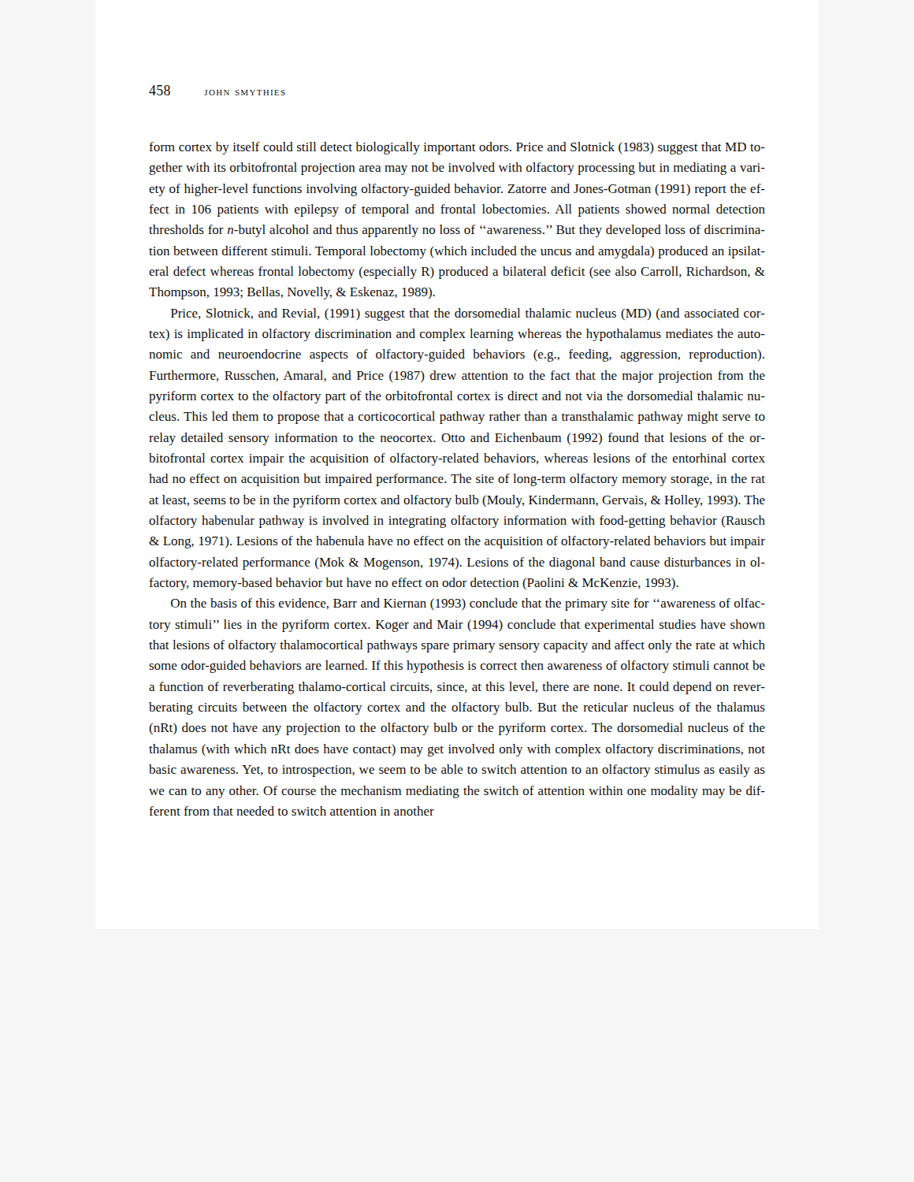458 John Smythies
form cortex by itself could still detect biologically important odors. Price and Slotnick (1983) suggest that MD together with its orbitofrontal projection area may not be involved with olfactory processing but in mediating a variety of higher-level functions involving olfactory-guided behavior. Zatorre and Jones-Gotman (1991) report the effect in 106 patients with epilepsy of temporal and frontal lobectomies. All patients showed normal detection thresholds for n-butyl alcohol and thus apparently no loss of ‘‘awareness.’’ But they developed loss of discrimination between different stimuli. Temporal lobectomy (which included the uncus and amygdala) produced an ipsilateral defect whereas frontal lobectomy (especially R) produced a bilateral deficit (see also Carroll, Richardson, & Thompson, 1993; Bellas, Novelly, & Eskenaz, 1989).
Price, Slotnick, and Revial, (1991) suggest that the dorsomedial thalamic nucleus (MD) (and associated cortex) is implicated in olfactory discrimination and complex learning whereas the hypothalamus mediates the autonomic and neuroendocrine aspects of olfactory-guided behaviors (e.g., feeding, aggression, reproduction). Furthermore, Russchen, Amaral, and Price (1987) drew attention to the fact that the major projection from the pyriform cortex to the olfactory part of the orbitofrontal cortex is direct and not via the dorsomedial thalamic nucleus. This led them to propose that a corticocortical pathway rather than a transthalamic pathway might serve to relay detailed sensory information to the neocortex. Otto and Eichenbaum (1992) found that lesions of the orbitofrontal cortex impair the acquisition of olfactory-related behaviors, whereas lesions of the entorhinal cortex had no effect on acquisition but impaired performance. The site of long-term olfactory memory storage, in the rat at least, seems to be in the pyriform cortex and olfactory bulb (Mouly, Kindermann, Gervais, & Holley, 1993). The olfactory habenular pathway is involved in integrating olfactory information with food-getting behavior (Rausch & Long, 1971). Lesions of the habenula have no effect on the acquisition of olfactory-related behaviors but impair olfactory-related performance (Mok & Mogenson, 1974). Lesions of the diagonal band cause disturbances in olfactory, memory-based behavior but have no effect on odor detection (Paolini & McKenzie, 1993).
On the basis of this evidence, Barr and Kiernan (1993) conclude that the primary site for ‘‘awareness of olfactory stimuli’’ lies in the pyriform cortex. Koger and Mair (1994) conclude that experimental studies have shown that lesions of olfactory thalamocortical pathways spare primary sensory capacity and affect only the rate at which some odor-guided behaviors are learned. If this hypothesis is correct then awareness of olfactory stimuli cannot be a function of reverberating thalamo-cortical circuits, since, at this level, there are none. It could depend on reverberating circuits between the olfactory cortex and the olfactory bulb. But the reticular nucleus of the thalamus (nRt) does not have any projection to the olfactory bulb or the pyriform cortex. The dorsomedial nucleus of the thalamus (with which nRt does have contact) may get involved only with complex olfactory discriminations, not basic awareness. Yet, to introspection, we seem to be able to switch attention to an olfactory stimulus as easily as we can to any other. Of course the mechanism mediating the switch of attention within one modality may be different from that needed to switch attention in another